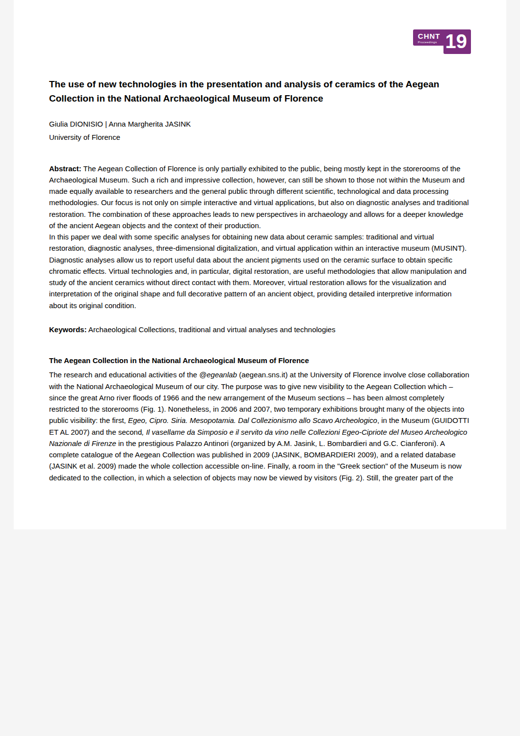CHNT Proceedings 19
The use of new technologies in the presentation and analysis of ceramics of the Aegean Collection in the National Archaeological Museum of Florence
Giulia DIONISIO | Anna Margherita JASINK
University of Florence
Abstract: The Aegean Collection of Florence is only partially exhibited to the public, being mostly kept in the storerooms of the Archaeological Museum. Such a rich and impressive collection, however, can still be shown to those not within the Museum and made equally available to researchers and the general public through different scientific, technological and data processing methodologies. Our focus is not only on simple interactive and virtual applications, but also on diagnostic analyses and traditional restoration. The combination of these approaches leads to new perspectives in archaeology and allows for a deeper knowledge of the ancient Aegean objects and the context of their production.
In this paper we deal with some specific analyses for obtaining new data about ceramic samples: traditional and virtual restoration, diagnostic analyses, three-dimensional digitalization, and virtual application within an interactive museum (MUSINT). Diagnostic analyses allow us to report useful data about the ancient pigments used on the ceramic surface to obtain specific chromatic effects. Virtual technologies and, in particular, digital restoration, are useful methodologies that allow manipulation and study of the ancient ceramics without direct contact with them. Moreover, virtual restoration allows for the visualization and interpretation of the original shape and full decorative pattern of an ancient object, providing detailed interpretive information about its original condition.
Keywords: Archaeological Collections, traditional and virtual analyses and technologies
The Aegean Collection in the National Archaeological Museum of Florence
The research and educational activities of the @egeanlab (aegean.sns.it) at the University of Florence involve close collaboration with the National Archaeological Museum of our city. The purpose was to give new visibility to the Aegean Collection which – since the great Arno river floods of 1966 and the new arrangement of the Museum sections – has been almost completely restricted to the storerooms (Fig. 1). Nonetheless, in 2006 and 2007, two temporary exhibitions brought many of the objects into public visibility: the first, Egeo, Cipro. Siria. Mesopotamia. Dal Collezionismo allo Scavo Archeologico, in the Museum (GUIDOTTI ET AL 2007) and the second, Il vasellame da Simposio e il servito da vino nelle Collezioni Egeo-Cipriote del Museo Archeologico Nazionale di Firenze in the prestigious Palazzo Antinori (organized by A.M. Jasink, L. Bombardieri and G.C. Cianferoni). A complete catalogue of the Aegean Collection was published in 2009 (JASINK, BOMBARDIERI 2009), and a related database (JASINK et al. 2009) made the whole collection accessible on-line. Finally, a room in the "Greek section" of the Museum is now dedicated to the collection, in which a selection of objects may now be viewed by visitors (Fig. 2). Still, the greater part of the